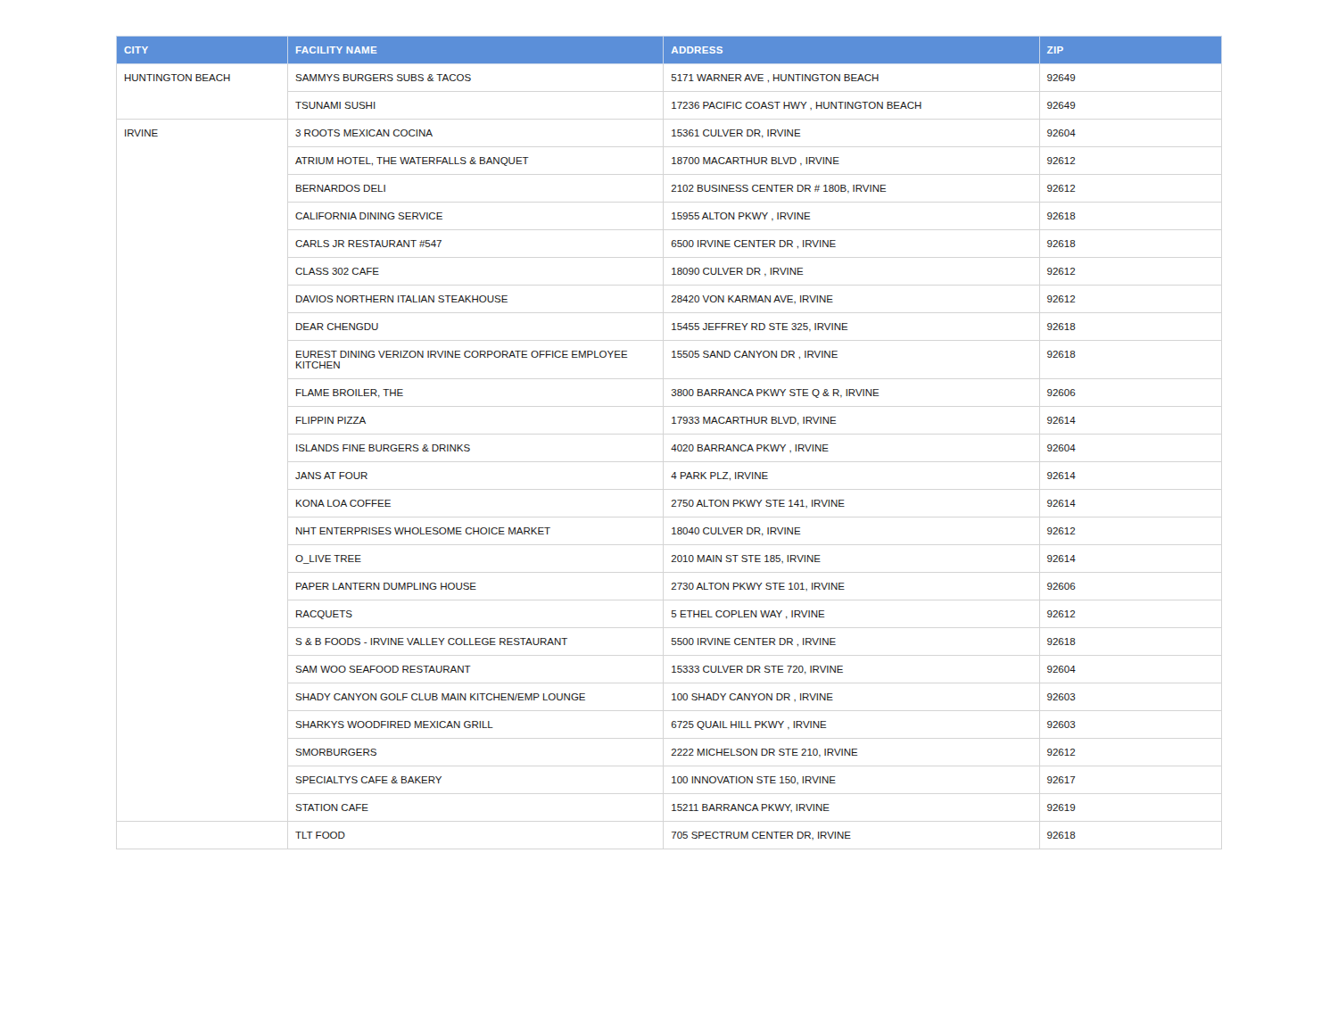| CITY | FACILITY NAME | ADDRESS | ZIP |
| --- | --- | --- | --- |
| HUNTINGTON BEACH | SAMMYS BURGERS SUBS & TACOS | 5171 WARNER AVE , HUNTINGTON BEACH | 92649 |
| TSUNAMI SUSHI | 17236 PACIFIC COAST HWY , HUNTINGTON BEACH | 92649 |
| IRVINE | 3 ROOTS MEXICAN COCINA | 15361 CULVER DR, IRVINE | 92604 |
| ATRIUM HOTEL, THE WATERFALLS & BANQUET | 18700 MACARTHUR BLVD , IRVINE | 92612 |
| BERNARDOS DELI | 2102 BUSINESS CENTER DR # 180B, IRVINE | 92612 |
| CALIFORNIA DINING SERVICE | 15955 ALTON PKWY , IRVINE | 92618 |
| CARLS JR RESTAURANT #547 | 6500 IRVINE CENTER DR , IRVINE | 92618 |
| CLASS 302 CAFE | 18090 CULVER DR , IRVINE | 92612 |
| DAVIOS NORTHERN ITALIAN STEAKHOUSE | 28420 VON KARMAN AVE, IRVINE | 92612 |
| DEAR CHENGDU | 15455 JEFFREY RD STE 325, IRVINE | 92618 |
| EUREST DINING VERIZON IRVINE CORPORATE OFFICE EMPLOYEE KITCHEN | 15505 SAND CANYON DR , IRVINE | 92618 |
| FLAME BROILER, THE | 3800 BARRANCA PKWY STE Q & R, IRVINE | 92606 |
| FLIPPIN PIZZA | 17933 MACARTHUR BLVD, IRVINE | 92614 |
| ISLANDS FINE BURGERS & DRINKS | 4020 BARRANCA PKWY , IRVINE | 92604 |
| JANS AT FOUR | 4 PARK PLZ, IRVINE | 92614 |
| KONA LOA COFFEE | 2750 ALTON PKWY STE 141, IRVINE | 92614 |
| NHT ENTERPRISES WHOLESOME CHOICE MARKET | 18040 CULVER DR, IRVINE | 92612 |
| O_LIVE TREE | 2010 MAIN ST STE 185, IRVINE | 92614 |
| PAPER LANTERN DUMPLING HOUSE | 2730 ALTON PKWY STE 101, IRVINE | 92606 |
| RACQUETS | 5 ETHEL COPLEN WAY , IRVINE | 92612 |
| S & B FOODS - IRVINE VALLEY COLLEGE RESTAURANT | 5500 IRVINE CENTER DR , IRVINE | 92618 |
| SAM WOO SEAFOOD RESTAURANT | 15333 CULVER DR STE 720, IRVINE | 92604 |
| SHADY CANYON GOLF CLUB MAIN KITCHEN/EMP LOUNGE | 100 SHADY CANYON DR , IRVINE | 92603 |
| SHARKYS WOODFIRED MEXICAN GRILL | 6725 QUAIL HILL PKWY , IRVINE | 92603 |
| SMORBURGERS | 2222 MICHELSON DR STE 210, IRVINE | 92612 |
| SPECIALTYS CAFE & BAKERY | 100 INNOVATION STE 150, IRVINE | 92617 |
| STATION CAFE | 15211 BARRANCA PKWY, IRVINE | 92619 |
| | TLT FOOD | 705 SPECTRUM CENTER DR, IRVINE | 92618 |